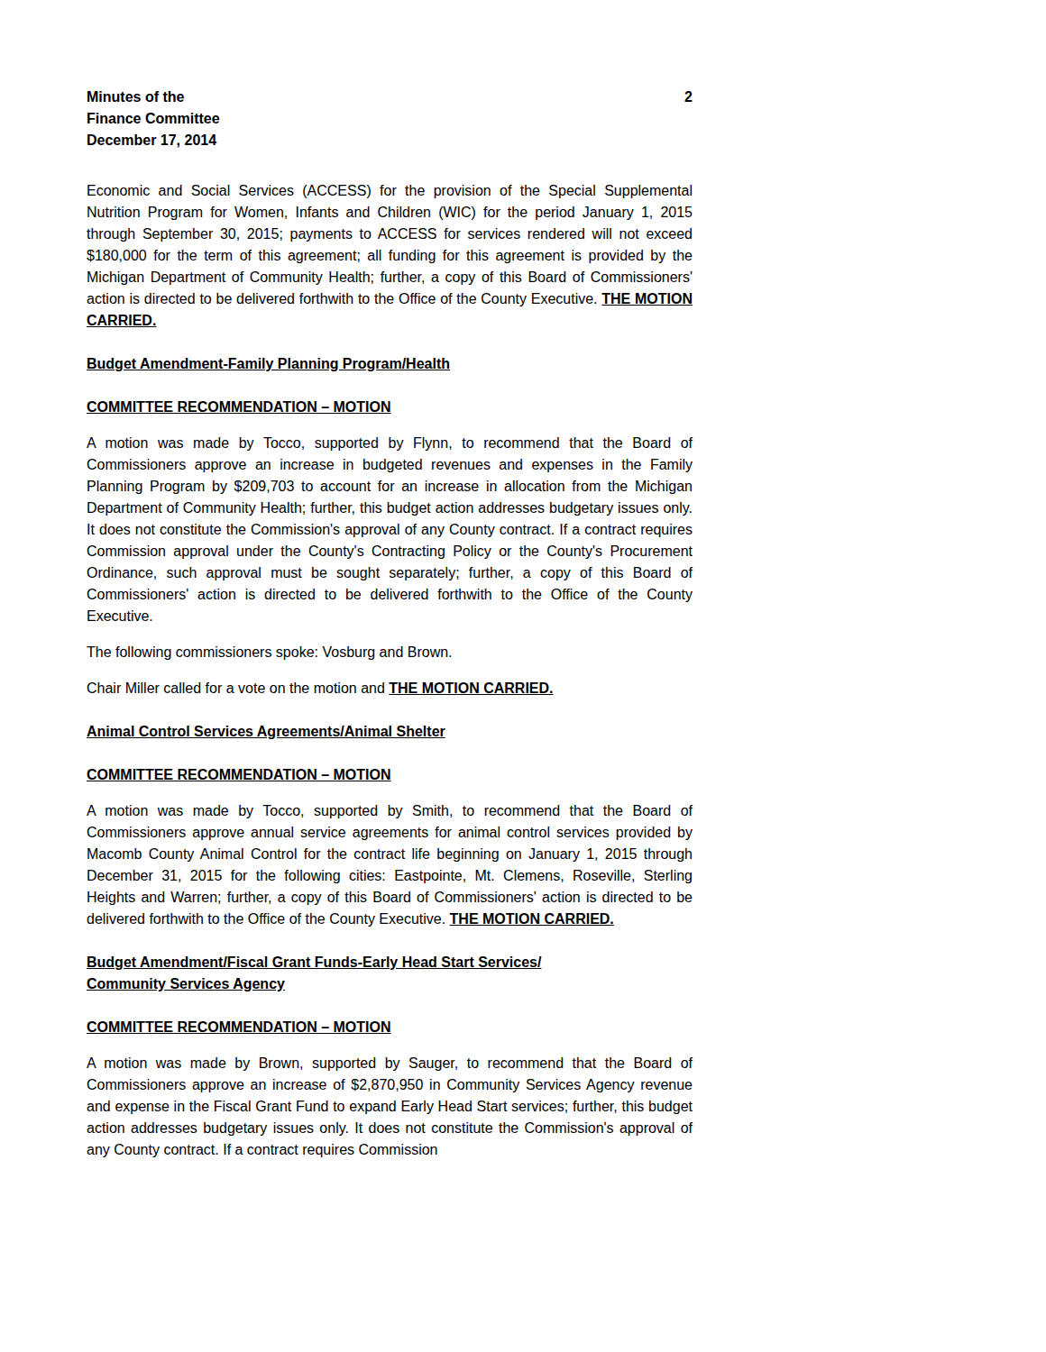2 Minutes of the
Finance Committee
December 17, 2014
Economic and Social Services (ACCESS) for the provision of the Special Supplemental Nutrition Program for Women, Infants and Children (WIC) for the period January 1, 2015 through September 30, 2015; payments to ACCESS for services rendered will not exceed $180,000 for the term of this agreement; all funding for this agreement is provided by the Michigan Department of Community Health; further, a copy of this Board of Commissioners' action is directed to be delivered forthwith to the Office of the County Executive. THE MOTION CARRIED.
Budget Amendment-Family Planning Program/Health
COMMITTEE RECOMMENDATION – MOTION
A motion was made by Tocco, supported by Flynn, to recommend that the Board of Commissioners approve an increase in budgeted revenues and expenses in the Family Planning Program by $209,703 to account for an increase in allocation from the Michigan Department of Community Health; further, this budget action addresses budgetary issues only. It does not constitute the Commission's approval of any County contract. If a contract requires Commission approval under the County's Contracting Policy or the County's Procurement Ordinance, such approval must be sought separately; further, a copy of this Board of Commissioners' action is directed to be delivered forthwith to the Office of the County Executive.
The following commissioners spoke: Vosburg and Brown.
Chair Miller called for a vote on the motion and THE MOTION CARRIED.
Animal Control Services Agreements/Animal Shelter
COMMITTEE RECOMMENDATION – MOTION
A motion was made by Tocco, supported by Smith, to recommend that the Board of Commissioners approve annual service agreements for animal control services provided by Macomb County Animal Control for the contract life beginning on January 1, 2015 through December 31, 2015 for the following cities: Eastpointe, Mt. Clemens, Roseville, Sterling Heights and Warren; further, a copy of this Board of Commissioners' action is directed to be delivered forthwith to the Office of the County Executive. THE MOTION CARRIED.
Budget Amendment/Fiscal Grant Funds-Early Head Start Services/
Community Services Agency
COMMITTEE RECOMMENDATION – MOTION
A motion was made by Brown, supported by Sauger, to recommend that the Board of Commissioners approve an increase of $2,870,950 in Community Services Agency revenue and expense in the Fiscal Grant Fund to expand Early Head Start services; further, this budget action addresses budgetary issues only. It does not constitute the Commission's approval of any County contract. If a contract requires Commission